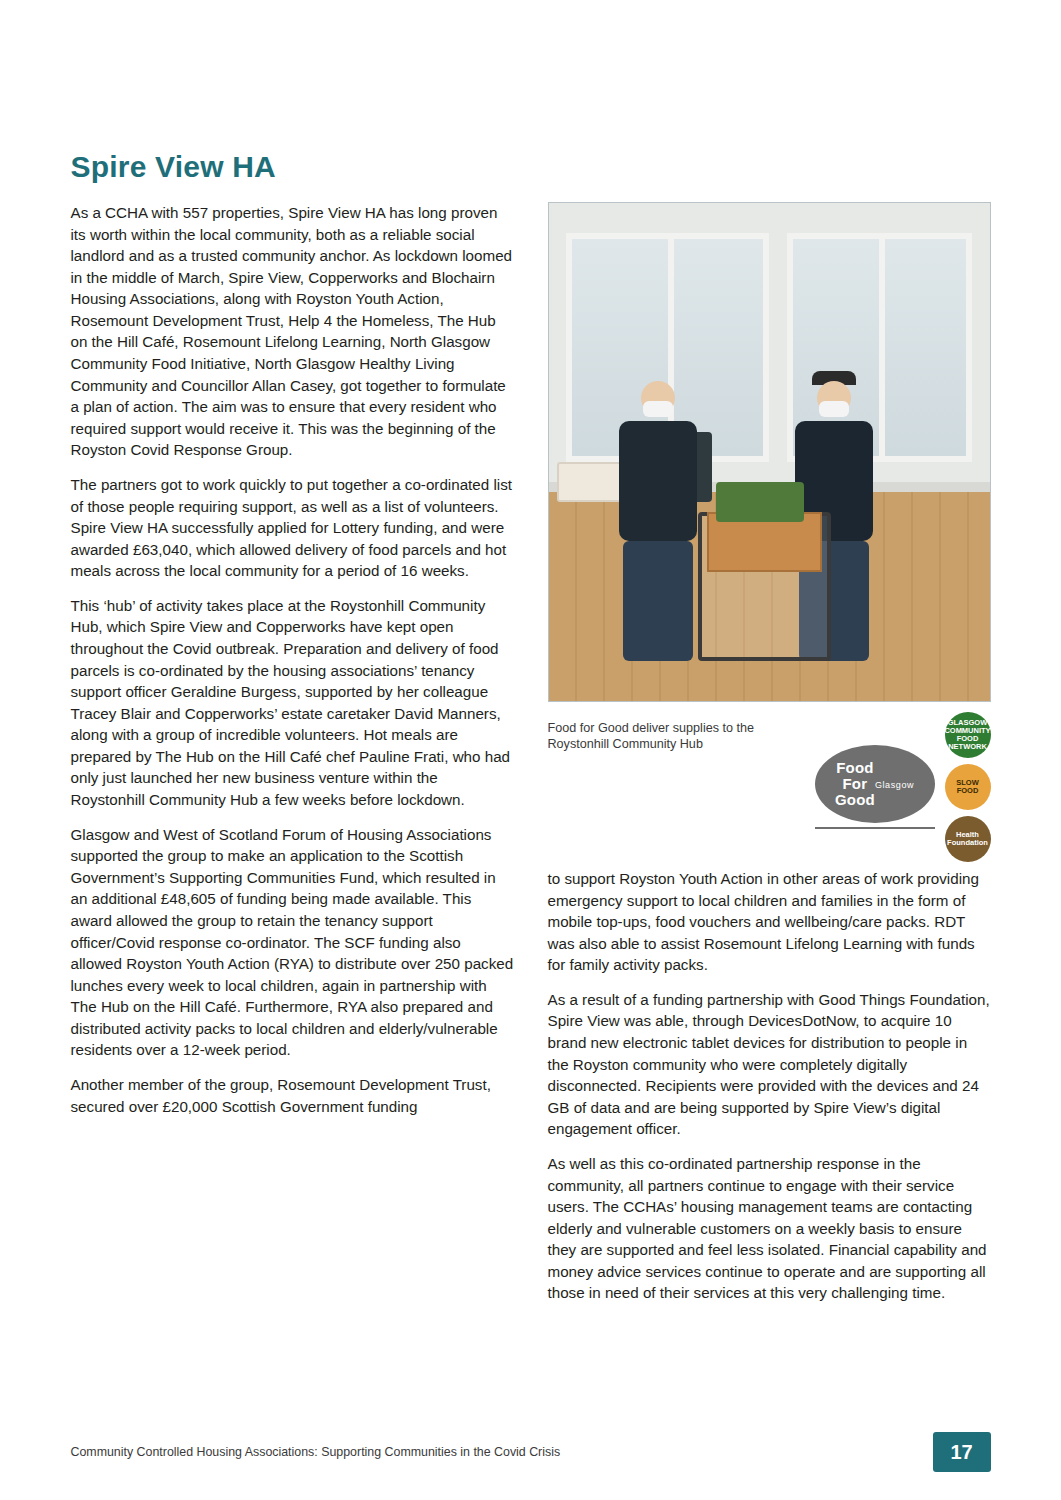Spire View HA
As a CCHA with 557 properties, Spire View HA has long proven its worth within the local community, both as a reliable social landlord and as a trusted community anchor. As lockdown loomed in the middle of March, Spire View, Copperworks and Blochairn Housing Associations, along with Royston Youth Action, Rosemount Development Trust, Help 4 the Homeless, The Hub on the Hill Café, Rosemount Lifelong Learning, North Glasgow Community Food Initiative, North Glasgow Healthy Living Community and Councillor Allan Casey, got together to formulate a plan of action. The aim was to ensure that every resident who required support would receive it. This was the beginning of the Royston Covid Response Group.
The partners got to work quickly to put together a co-ordinated list of those people requiring support, as well as a list of volunteers. Spire View HA successfully applied for Lottery funding, and were awarded £63,040, which allowed delivery of food parcels and hot meals across the local community for a period of 16 weeks.
This ‘hub’ of activity takes place at the Roystonhill Community Hub, which Spire View and Copperworks have kept open throughout the Covid outbreak. Preparation and delivery of food parcels is co-ordinated by the housing associations’ tenancy support officer Geraldine Burgess, supported by her colleague Tracey Blair and Copperworks’ estate caretaker David Manners, along with a group of incredible volunteers. Hot meals are prepared by The Hub on the Hill Café chef Pauline Frati, who had only just launched her new business venture within the Roystonhill Community Hub a few weeks before lockdown.
Glasgow and West of Scotland Forum of Housing Associations supported the group to make an application to the Scottish Government’s Supporting Communities Fund, which resulted in an additional £48,605 of funding being made available. This award allowed the group to retain the tenancy support officer/Covid response co-ordinator. The SCF funding also allowed Royston Youth Action (RYA) to distribute over 250 packed lunches every week to local children, again in partnership with The Hub on the Hill Café. Furthermore, RYA also prepared and distributed activity packs to local children and elderly/vulnerable residents over a 12-week period.
Another member of the group, Rosemount Development Trust, secured over £20,000 Scottish Government funding
Food for Good deliver supplies to the Roystonhill Community Hub
Food
For
GoodGlasgow
GLASGOW
COMMUNITY
FOOD
NETWORK
SLOW
FOOD
Health
Foundation
to support Royston Youth Action in other areas of work providing emergency support to local children and families in the form of mobile top-ups, food vouchers and wellbeing/care packs. RDT was also able to assist Rosemount Lifelong Learning with funds for family activity packs.
As a result of a funding partnership with Good Things Foundation, Spire View was able, through DevicesDotNow, to acquire 10 brand new electronic tablet devices for distribution to people in the Royston community who were completely digitally disconnected. Recipients were provided with the devices and 24 GB of data and are being supported by Spire View’s digital engagement officer.
As well as this co-ordinated partnership response in the community, all partners continue to engage with their service users. The CCHAs’ housing management teams are contacting elderly and vulnerable customers on a weekly basis to ensure they are supported and feel less isolated. Financial capability and money advice services continue to operate and are supporting all those in need of their services at this very challenging time.
Community Controlled Housing Associations: Supporting Communities in the Covid Crisis
17